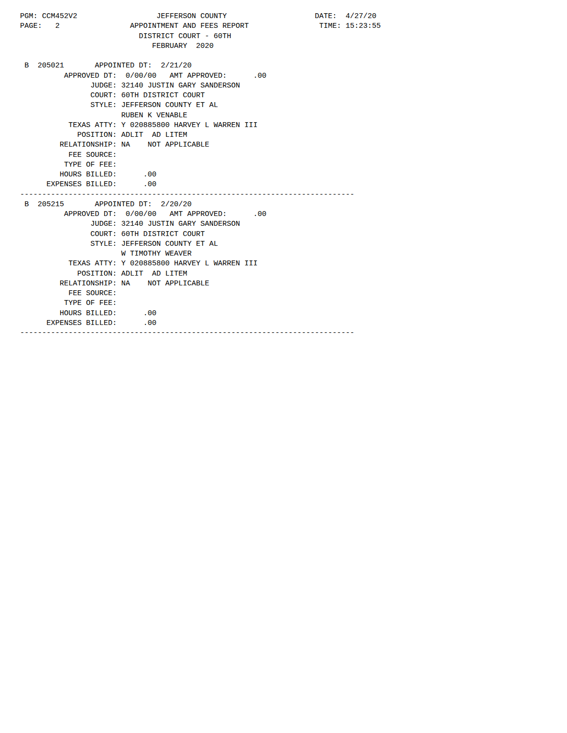PGM: CCM452V2                  JEFFERSON COUNTY                    DATE:  4/27/20
 PAGE:   2                APPOINTMENT AND FEES REPORT                TIME: 15:23:55
                            DISTRICT COURT - 60TH
                               FEBRUARY  2020

  B  205021       APPOINTED DT:  2/21/20
           APPROVED DT:  0/00/00   AMT APPROVED:      .00
                 JUDGE: 32140 JUSTIN GARY SANDERSON
                 COURT: 60TH DISTRICT COURT
                 STYLE: JEFFERSON COUNTY ET AL
                        RUBEN K VENABLE
            TEXAS ATTY: Y 020885800 HARVEY L WARREN III
              POSITION: ADLIT  AD LITEM
          RELATIONSHIP: NA    NOT APPLICABLE
            FEE SOURCE:
           TYPE OF FEE:
          HOURS BILLED:      .00
       EXPENSES BILLED:      .00
 ----------------------------------------------------------------------------
  B  205215       APPOINTED DT:  2/20/20
           APPROVED DT:  0/00/00   AMT APPROVED:      .00
                 JUDGE: 32140 JUSTIN GARY SANDERSON
                 COURT: 60TH DISTRICT COURT
                 STYLE: JEFFERSON COUNTY ET AL
                        W TIMOTHY WEAVER
            TEXAS ATTY: Y 020885800 HARVEY L WARREN III
              POSITION: ADLIT  AD LITEM
          RELATIONSHIP: NA    NOT APPLICABLE
            FEE SOURCE:
           TYPE OF FEE:
          HOURS BILLED:      .00
       EXPENSES BILLED:      .00
 ----------------------------------------------------------------------------